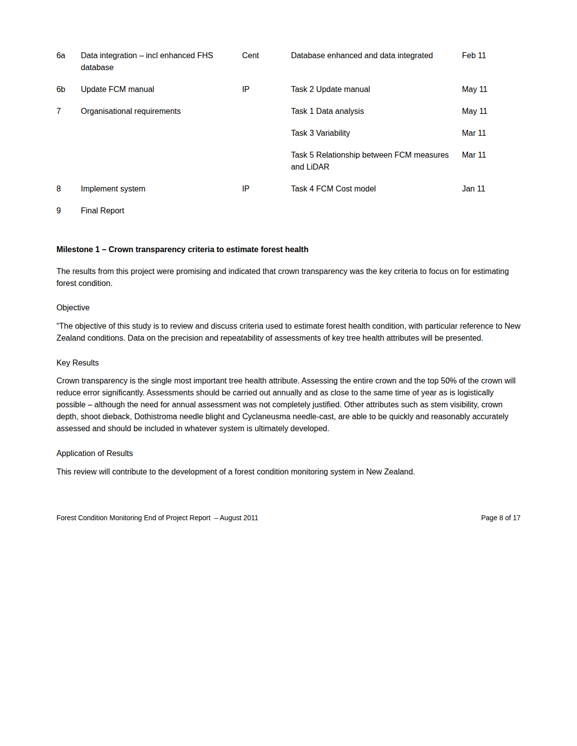| 6a | Data integration – incl enhanced FHS database | Cent | Database enhanced and data integrated | Feb 11 |
| 6b | Update FCM manual | IP | Task 2 Update manual | May 11 |
| 7 | Organisational requirements | | Task 1 Data analysis | May 11 |
| | | | Task 3 Variability | Mar 11 |
| | | | Task 5 Relationship between FCM measures and LiDAR | Mar 11 |
| 8 | Implement system | IP | Task 4 FCM Cost model | Jan 11 |
| 9 | Final Report | | | |
Milestone 1 – Crown transparency criteria to estimate forest health
The results from this project were promising and indicated that crown transparency was the key criteria to focus on for estimating forest condition.
Objective
“The objective of this study is to review and discuss criteria used to estimate forest health condition, with particular reference to New Zealand conditions. Data on the precision and repeatability of assessments of key tree health attributes will be presented.
Key Results
Crown transparency is the single most important tree health attribute. Assessing the entire crown and the top 50% of the crown will reduce error significantly. Assessments should be carried out annually and as close to the same time of year as is logistically possible – although the need for annual assessment was not completely justified. Other attributes such as stem visibility, crown depth, shoot dieback, Dothistroma needle blight and Cyclaneusma needle-cast, are able to be quickly and reasonably accurately assessed and should be included in whatever system is ultimately developed.
Application of Results
This review will contribute to the development of a forest condition monitoring system in New Zealand.
Forest Condition Monitoring End of Project Report – August 2011 Page 8 of 17